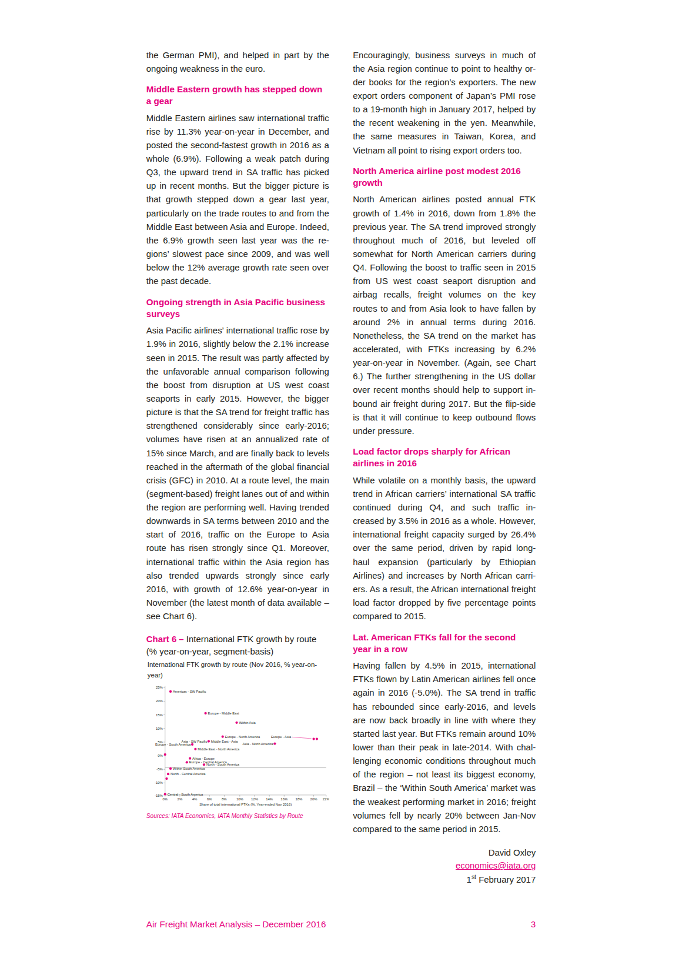the German PMI), and helped in part by the ongoing weakness in the euro.
Middle Eastern growth has stepped down a gear
Middle Eastern airlines saw international traffic rise by 11.3% year-on-year in December, and posted the second-fastest growth in 2016 as a whole (6.9%). Following a weak patch during Q3, the upward trend in SA traffic has picked up in recent months. But the bigger picture is that growth stepped down a gear last year, particularly on the trade routes to and from the Middle East between Asia and Europe. Indeed, the 6.9% growth seen last year was the regions’ slowest pace since 2009, and was well below the 12% average growth rate seen over the past decade.
Ongoing strength in Asia Pacific business surveys
Asia Pacific airlines’ international traffic rose by 1.9% in 2016, slightly below the 2.1% increase seen in 2015. The result was partly affected by the unfavorable annual comparison following the boost from disruption at US west coast seaports in early 2015. However, the bigger picture is that the SA trend for freight traffic has strengthened considerably since early-2016; volumes have risen at an annualized rate of 15% since March, and are finally back to levels reached in the aftermath of the global financial crisis (GFC) in 2010. At a route level, the main (segment-based) freight lanes out of and within the region are performing well. Having trended downwards in SA terms between 2010 and the start of 2016, traffic on the Europe to Asia route has risen strongly since Q1. Moreover, international traffic within the Asia region has also trended upwards strongly since early 2016, with growth of 12.6% year-on-year in November (the latest month of data available – see Chart 6).
Chart 6 – International FTK growth by route (% year-on-year, segment-basis)
International FTK growth by route (Nov 2016, % year-on-year)
25% 20% 15% 10% 5% 0% -5% -10% -15% 0% 2% 4% 6% 8% 10% 12% 14% 16% 18% 20% 22% Share of total international FTKs (%, Year-ended Nov 2016) Americas - SW Pacific Europe - Middle East Within Asia Europe - North America Europe - Asia Asia - North America Asia - SW Pacific Middle East - Asia Europe - South America Middle East - North America Africa - Europe Europe - Central America North - South America Within South America North - Central America Central - South America
Sources: IATA Economics, IATA Monthly Statistics by Route
Encouragingly, business surveys in much of the Asia region continue to point to healthy order books for the region’s exporters. The new export orders component of Japan’s PMI rose to a 19-month high in January 2017, helped by the recent weakening in the yen. Meanwhile, the same measures in Taiwan, Korea, and Vietnam all point to rising export orders too.
North America airline post modest 2016 growth
North American airlines posted annual FTK growth of 1.4% in 2016, down from 1.8% the previous year. The SA trend improved strongly throughout much of 2016, but leveled off somewhat for North American carriers during Q4. Following the boost to traffic seen in 2015 from US west coast seaport disruption and airbag recalls, freight volumes on the key routes to and from Asia look to have fallen by around 2% in annual terms during 2016. Nonetheless, the SA trend on the market has accelerated, with FTKs increasing by 6.2% year-on-year in November. (Again, see Chart 6.) The further strengthening in the US dollar over recent months should help to support inbound air freight during 2017. But the flip-side is that it will continue to keep outbound flows under pressure.
Load factor drops sharply for African airlines in 2016
While volatile on a monthly basis, the upward trend in African carriers’ international SA traffic continued during Q4, and such traffic increased by 3.5% in 2016 as a whole. However, international freight capacity surged by 26.4% over the same period, driven by rapid long-haul expansion (particularly by Ethiopian Airlines) and increases by North African carriers. As a result, the African international freight load factor dropped by five percentage points compared to 2015.
Lat. American FTKs fall for the second year in a row
Having fallen by 4.5% in 2015, international FTKs flown by Latin American airlines fell once again in 2016 (-5.0%). The SA trend in traffic has rebounded since early-2016, and levels are now back broadly in line with where they started last year. But FTKs remain around 10% lower than their peak in late-2014. With challenging economic conditions throughout much of the region – not least its biggest economy, Brazil – the ‘Within South America’ market was the weakest performing market in 2016; freight volumes fell by nearly 20% between Jan-Nov compared to the same period in 2015.
David Oxley
economics@iata.org
1st February 2017
Air Freight Market Analysis – December 2016
3